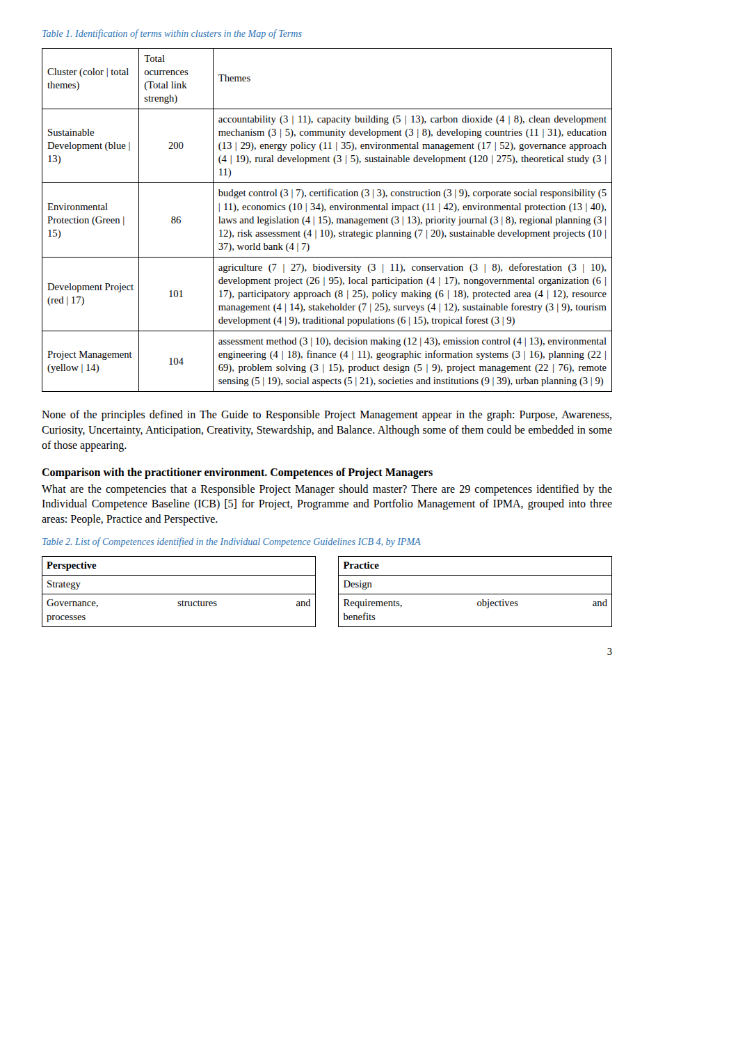Table 1. Identification of terms within clusters in the Map of Terms
| Cluster (color / total themes) | Total ocurrences (Total link strengh) | Themes |
| --- | --- | --- |
| Sustainable Development (blue / 13) | 200 | accountability (3 / 11), capacity building (5 / 13), carbon dioxide (4 / 8), clean development mechanism (3 / 5), community development (3 / 8), developing countries (11 / 31), education (13 / 29), energy policy (11 / 35), environmental management (17 / 52), governance approach (4 / 19), rural development (3 / 5), sustainable development (120 / 275), theoretical study (3 / 11) |
| Environmental Protection (Green / 15) | 86 | budget control (3 / 7), certification (3 / 3), construction (3 / 9), corporate social responsibility (5 / 11), economics (10 / 34), environmental impact (11 / 42), environmental protection (13 / 40), laws and legislation (4 / 15), management (3 / 13), priority journal (3 / 8), regional planning (3 / 12), risk assessment (4 / 10), strategic planning (7 / 20), sustainable development projects (10 / 37), world bank (4 / 7) |
| Development Project (red / 17) | 101 | agriculture (7 / 27), biodiversity (3 / 11), conservation (3 / 8), deforestation (3 / 10), development project (26 / 95), local participation (4 / 17), nongovernmental organization (6 / 17), participatory approach (8 / 25), policy making (6 / 18), protected area (4 / 12), resource management (4 / 14), stakeholder (7 / 25), surveys (4 / 12), sustainable forestry (3 / 9), tourism development (4 / 9), traditional populations (6 / 15), tropical forest (3 / 9) |
| Project Management (yellow / 14) | 104 | assessment method (3 / 10), decision making (12 / 43), emission control (4 / 13), environmental engineering (4 / 18), finance (4 / 11), geographic information systems (3 / 16), planning (22 / 69), problem solving (3 / 15), product design (5 / 9), project management (22 / 76), remote sensing (5 / 19), social aspects (5 / 21), societies and institutions (9 / 39), urban planning (3 / 9) |
None of the principles defined in The Guide to Responsible Project Management appear in the graph: Purpose, Awareness, Curiosity, Uncertainty, Anticipation, Creativity, Stewardship, and Balance. Although some of them could be embedded in some of those appearing.
Comparison with the practitioner environment. Competences of Project Managers
What are the competencies that a Responsible Project Manager should master? There are 29 competences identified by the Individual Competence Baseline (ICB) [5] for Project, Programme and Portfolio Management of IPMA, grouped into three areas: People, Practice and Perspective.
Table 2. List of Competences identified in the Individual Competence Guidelines ICB 4, by IPMA
| Perspective |
| --- |
| Strategy |
| Governance, structures and processes |
| Practice |
| --- |
| Design |
| Requirements, objectives and benefits |
3